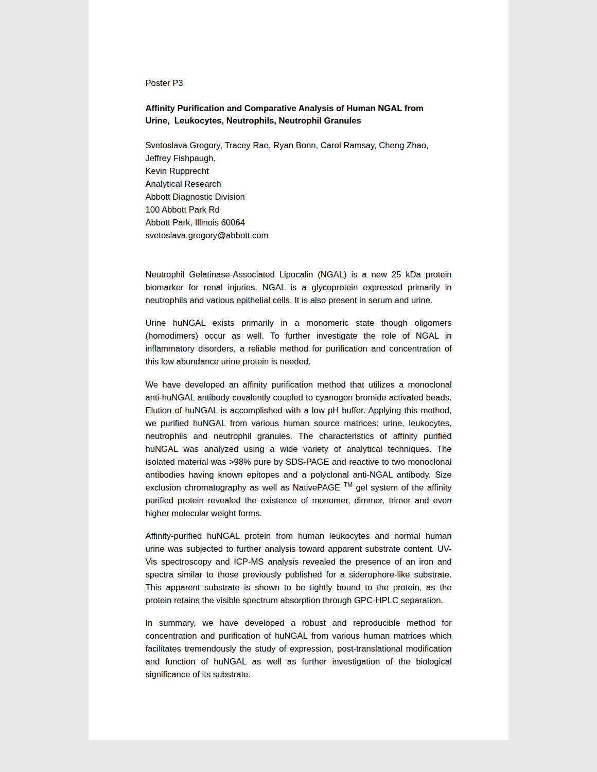Poster P3
Affinity Purification and Comparative Analysis of Human NGAL from Urine, Leukocytes, Neutrophils, Neutrophil Granules
Svetoslava Gregory, Tracey Rae, Ryan Bonn, Carol Ramsay, Cheng Zhao, Jeffrey Fishpaugh,
Kevin Rupprecht Analytical Research Abbott Diagnostic Division 100 Abbott Park Rd Abbott Park, Illinois 60064 svetoslava.gregory@abbott.com
Neutrophil Gelatinase-Associated Lipocalin (NGAL) is a new 25 kDa protein biomarker for renal injuries. NGAL is a glycoprotein expressed primarily in neutrophils and various epithelial cells. It is also present in serum and urine.
Urine huNGAL exists primarily in a monomeric state though oligomers (homodimers) occur as well. To further investigate the role of NGAL in inflammatory disorders, a reliable method for purification and concentration of this low abundance urine protein is needed.
We have developed an affinity purification method that utilizes a monoclonal anti-huNGAL antibody covalently coupled to cyanogen bromide activated beads. Elution of huNGAL is accomplished with a low pH buffer. Applying this method, we purified huNGAL from various human source matrices: urine, leukocytes, neutrophils and neutrophil granules. The characteristics of affinity purified huNGAL was analyzed using a wide variety of analytical techniques. The isolated material was >98% pure by SDS-PAGE and reactive to two monoclonal antibodies having known epitopes and a polyclonal anti-NGAL antibody. Size exclusion chromatography as well as NativePAGE TM gel system of the affinity purified protein revealed the existence of monomer, dimmer, trimer and even higher molecular weight forms.
Affinity-purified huNGAL protein from human leukocytes and normal human urine was subjected to further analysis toward apparent substrate content. UV-Vis spectroscopy and ICP-MS analysis revealed the presence of an iron and spectra similar to those previously published for a siderophore-like substrate. This apparent substrate is shown to be tightly bound to the protein, as the protein retains the visible spectrum absorption through GPC-HPLC separation.
In summary, we have developed a robust and reproducible method for concentration and purification of huNGAL from various human matrices which facilitates tremendously the study of expression, post-translational modification and function of huNGAL as well as further investigation of the biological significance of its substrate.